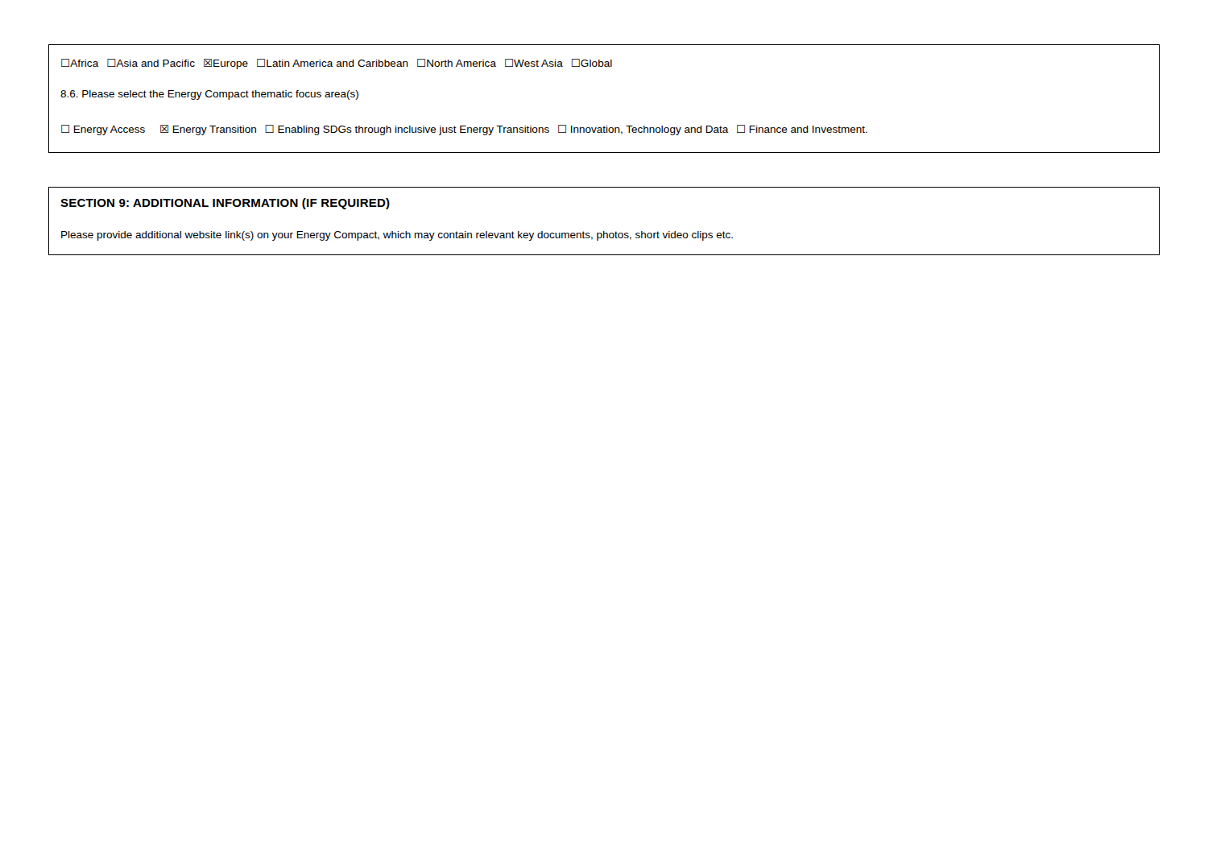☐Africa ☐Asia and Pacific ☒Europe ☐Latin America and Caribbean ☐North America ☐West Asia ☐Global
8.6. Please select the Energy Compact thematic focus area(s)
☐ Energy Access ☒ Energy Transition ☐ Enabling SDGs through inclusive just Energy Transitions ☐ Innovation, Technology and Data ☐ Finance and Investment.
SECTION 9: ADDITIONAL INFORMATION (IF REQUIRED)
Please provide additional website link(s) on your Energy Compact, which may contain relevant key documents, photos, short video clips etc.